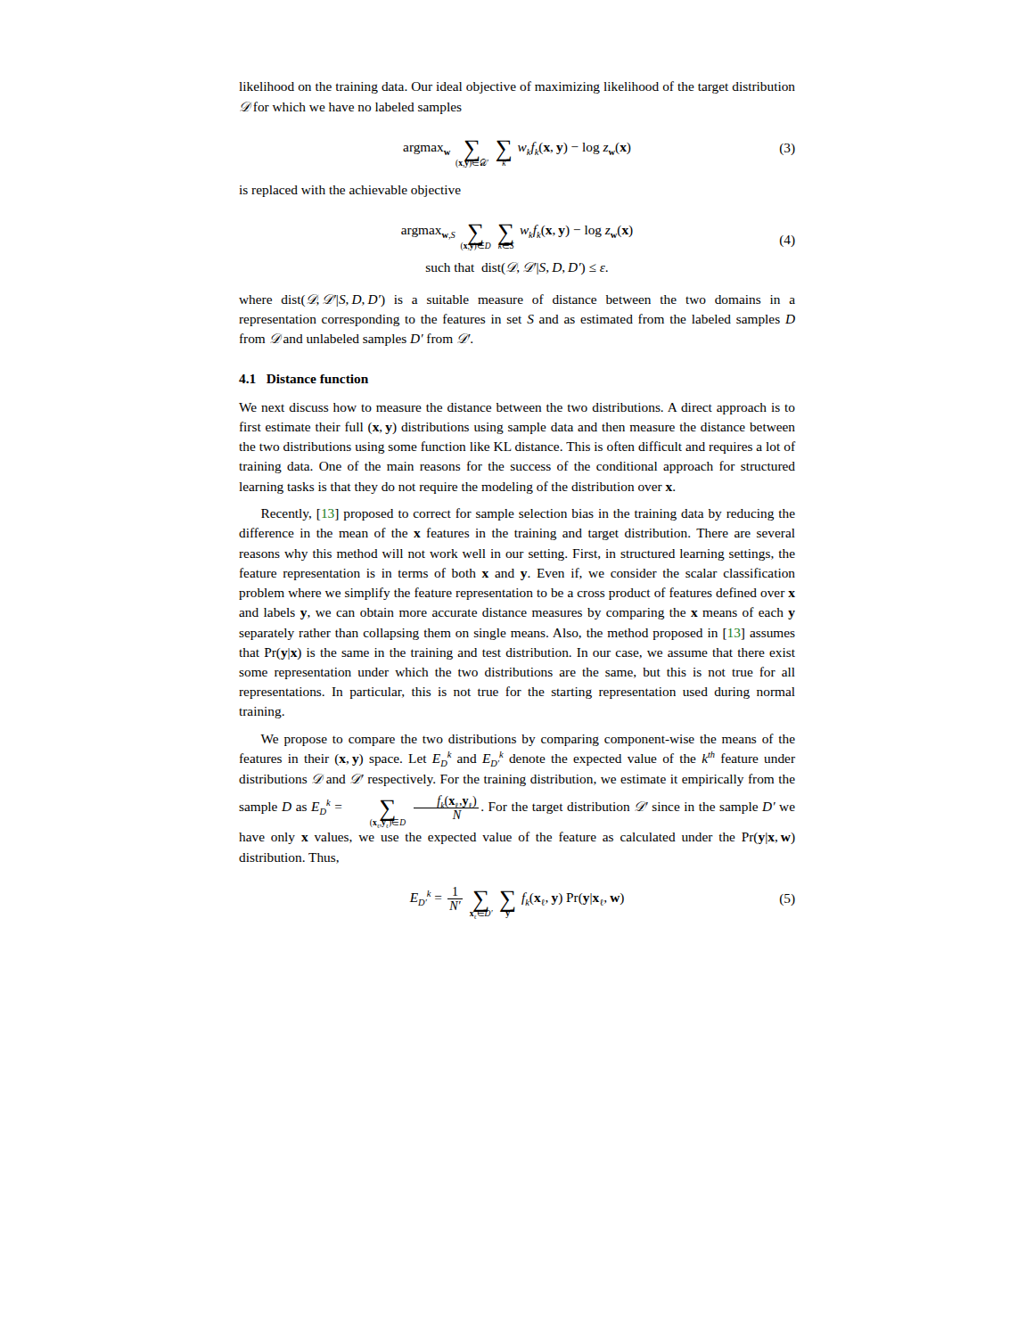likelihood on the training data. Our ideal objective of maximizing likelihood of the target distribution 𝒟 for which we have no labeled samples
argmaxw ∑(x,y)∈𝒟′ ∑k wkfk(x, y) − log zw(x) (3)
is replaced with the achievable objective
argmaxw,S ∑(x,y)∈D ∑k∈S wkfk(x, y) − log zw(x) such that dist(𝒟, 𝒟′|S, D, D′) ≤ ε. (4)
where dist(𝒟, 𝒟′|S, D, D′) is a suitable measure of distance between the two domains in a representation corresponding to the features in set S and as estimated from the labeled samples D from 𝒟 and unlabeled samples D′ from 𝒟′.
4.1 Distance function
We next discuss how to measure the distance between the two distributions. A direct approach is to first estimate their full (x, y) distributions using sample data and then measure the distance between the two distributions using some function like KL distance. This is often difficult and requires a lot of training data. One of the main reasons for the success of the conditional approach for structured learning tasks is that they do not require the modeling of the distribution over x.
Recently, [13] proposed to correct for sample selection bias in the training data by reducing the difference in the mean of the x features in the training and target distribution. There are several reasons why this method will not work well in our setting. First, in structured learning settings, the feature representation is in terms of both x and y. Even if, we consider the scalar classification problem where we simplify the feature representation to be a cross product of features defined over x and labels y, we can obtain more accurate distance measures by comparing the x means of each y separately rather than collapsing them on single means. Also, the method proposed in [13] assumes that Pr(y|x) is the same in the training and test distribution. In our case, we assume that there exist some representation under which the two distributions are the same, but this is not true for all representations. In particular, this is not true for the starting representation used during normal training.
We propose to compare the two distributions by comparing component-wise the means of the features in their (x, y) space. Let EDk and ED′k denote the expected value of the kth feature under distributions 𝒟 and 𝒟′ respectively. For the training distribution, we estimate it empirically from the sample D as EDk = ∑(xℓ,yℓ)∈D fk(xℓ,yℓ) N. For the target distribution 𝒟′ since in the sample D′ we have only x values, we use the expected value of the feature as calculated under the Pr(y|x, w) distribution. Thus,
ED′k = 1 N′ ∑xℓ∈D′ ∑y fk(xℓ, y) Pr(y|xℓ, w) (5)